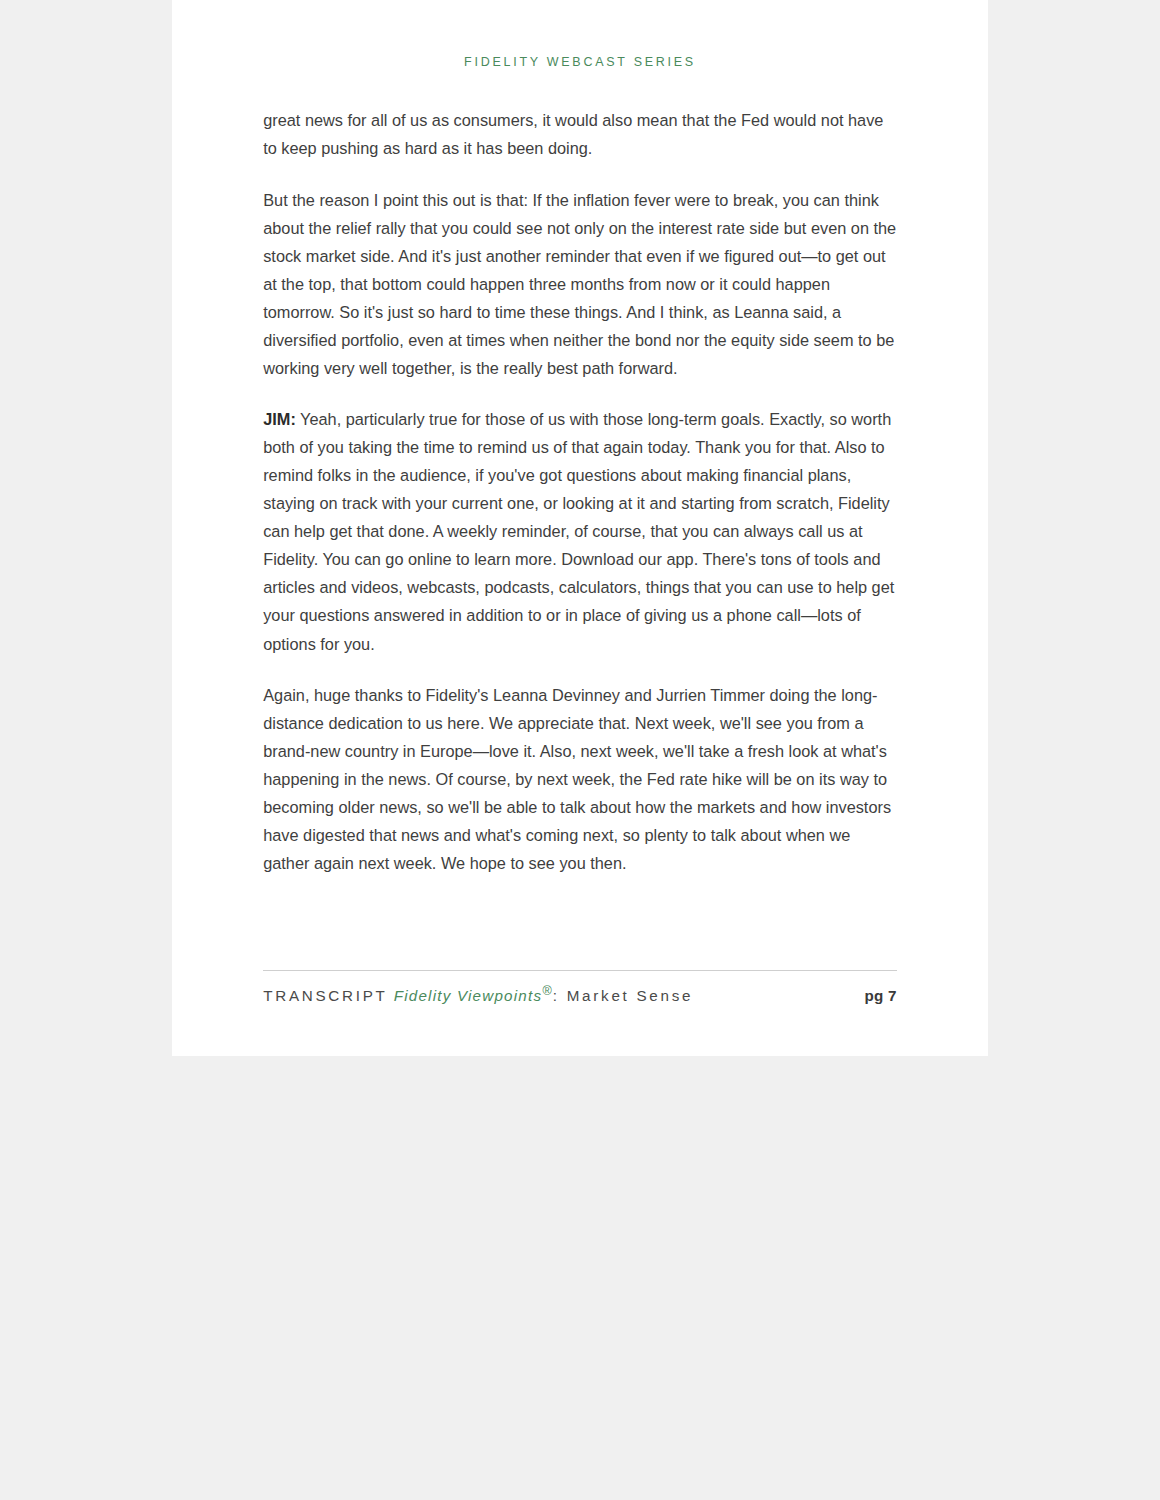Fidelity Webcast Series
great news for all of us as consumers, it would also mean that the Fed would not have to keep pushing as hard as it has been doing.
But the reason I point this out is that: If the inflation fever were to break, you can think about the relief rally that you could see not only on the interest rate side but even on the stock market side. And it's just another reminder that even if we figured out—to get out at the top, that bottom could happen three months from now or it could happen tomorrow. So it's just so hard to time these things. And I think, as Leanna said, a diversified portfolio, even at times when neither the bond nor the equity side seem to be working very well together, is the really best path forward.
JIM: Yeah, particularly true for those of us with those long-term goals. Exactly, so worth both of you taking the time to remind us of that again today. Thank you for that. Also to remind folks in the audience, if you've got questions about making financial plans, staying on track with your current one, or looking at it and starting from scratch, Fidelity can help get that done. A weekly reminder, of course, that you can always call us at Fidelity. You can go online to learn more. Download our app. There's tons of tools and articles and videos, webcasts, podcasts, calculators, things that you can use to help get your questions answered in addition to or in place of giving us a phone call—lots of options for you.
Again, huge thanks to Fidelity's Leanna Devinney and Jurrien Timmer doing the long-distance dedication to us here. We appreciate that. Next week, we'll see you from a brand-new country in Europe—love it. Also, next week, we'll take a fresh look at what's happening in the news. Of course, by next week, the Fed rate hike will be on its way to becoming older news, so we'll be able to talk about how the markets and how investors have digested that news and what's coming next, so plenty to talk about when we gather again next week. We hope to see you then.
TRANSCRIPT Fidelity Viewpoints®: Market Sense
pg 7